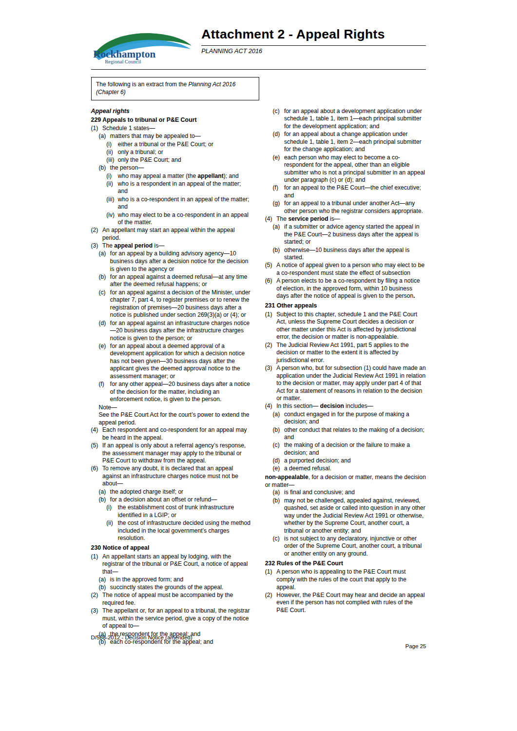Rockhampton Regional Council
Attachment 2 - Appeal Rights
PLANNING ACT 2016
The following is an extract from the Planning Act 2016 (Chapter 6)
Appeal rights
229 Appeals to tribunal or P&E Court
(1) Schedule 1 states—
(a) matters that may be appealed to—
(i) either a tribunal or the P&E Court; or
(ii) only a tribunal; or
(iii) only the P&E Court; and
(b) the person—
(i) who may appeal a matter (the appellant); and
(ii) who is a respondent in an appeal of the matter; and
(iii) who is a co-respondent in an appeal of the matter; and
(iv) who may elect to be a co-respondent in an appeal of the matter.
(2) An appellant may start an appeal within the appeal period.
(3) The appeal period is—
(a) for an appeal by a building advisory agency—10 business days after a decision notice for the decision is given to the agency or
(b) for an appeal against a deemed refusal—at any time after the deemed refusal happens; or
(c) for an appeal against a decision of the Minister, under chapter 7, part 4, to register premises or to renew the registration of premises—20 business days after a notice is published under section 269(3)(a) or (4); or
(d) for an appeal against an infrastructure charges notice—20 business days after the infrastructure charges notice is given to the person; or
(e) for an appeal about a deemed approval of a development application for which a decision notice has not been given—30 business days after the applicant gives the deemed approval notice to the assessment manager; or
(f) for any other appeal—20 business days after a notice of the decision for the matter, including an enforcement notice, is given to the person.
Note—
See the P&E Court Act for the court’s power to extend the appeal period.
(4) Each respondent and co-respondent for an appeal may be heard in the appeal.
(5) If an appeal is only about a referral agency’s response, the assessment manager may apply to the tribunal or P&E Court to withdraw from the appeal.
(6) To remove any doubt, it is declared that an appeal against an infrastructure charges notice must not be about—
(a) the adopted charge itself; or
(b) for a decision about an offset or refund—
(i) the establishment cost of trunk infrastructure identified in a LGIP; or
(ii) the cost of infrastructure decided using the method included in the local government’s charges resolution.
230 Notice of appeal
(1) An appellant starts an appeal by lodging, with the registrar of the tribunal or P&E Court, a notice of appeal that—
(a) is in the approved form; and
(b) succinctly states the grounds of the appeal.
(2) The notice of appeal must be accompanied by the required fee.
(3) The appellant or, for an appeal to a tribunal, the registrar must, within the service period, give a copy of the notice of appeal to—
(a) the respondent for the appeal; and
(b) each co-respondent for the appeal; and
(c) for an appeal about a development application under schedule 1, table 1, item 1—each principal submitter for the development application; and
(d) for an appeal about a change application under schedule 1, table 1, item 2—each principal submitter for the change application; and
(e) each person who may elect to become a co-respondent for the appeal, other than an eligible submitter who is not a principal submitter in an appeal under paragraph (c) or (d); and
(f) for an appeal to the P&E Court—the chief executive; and
(g) for an appeal to a tribunal under another Act—any other person who the registrar considers appropriate.
(4) The service period is—
(a) if a submitter or advice agency started the appeal in the P&E Court—2 business days after the appeal is started; or
(b) otherwise—10 business days after the appeal is started.
(5) A notice of appeal given to a person who may elect to be a co-respondent must state the effect of subsection
(6) A person elects to be a co-respondent by filing a notice of election, in the approved form, within 10 business days after the notice of appeal is given to the person.
231 Other appeals
(1) Subject to this chapter, schedule 1 and the P&E Court Act, unless the Supreme Court decides a decision or other matter under this Act is affected by jurisdictional error, the decision or matter is non-appealable.
(2) The Judicial Review Act 1991, part 5 applies to the decision or matter to the extent it is affected by jurisdictional error.
(3) A person who, but for subsection (1) could have made an application under the Judicial Review Act 1991 in relation to the decision or matter, may apply under part 4 of that Act for a statement of reasons in relation to the decision or matter.
(4) In this section— decision includes—
(a) conduct engaged in for the purpose of making a decision; and
(b) other conduct that relates to the making of a decision; and
(c) the making of a decision or the failure to make a decision; and
(d) a purported decision; and
(e) a deemed refusal.
non-appealable, for a decision or matter, means the decision or matter—
(a) is final and conclusive; and
(b) may not be challenged, appealed against, reviewed, quashed, set aside or called into question in any other way under the Judicial Review Act 1991 or otherwise, whether by the Supreme Court, another court, a tribunal or another entity; and
(c) is not subject to any declaratory, injunctive or other order of the Supreme Court, another court, a tribunal or another entity on any ground.
232 Rules of the P&E Court
(1) A person who is appealing to the P&E Court must comply with the rules of the court that apply to the appeal.
(2) However, the P&E Court may hear and decide an appeal even if the person has not complied with rules of the P&E Court.
D/588-2012 - Decision Notice (amended)
Page 25